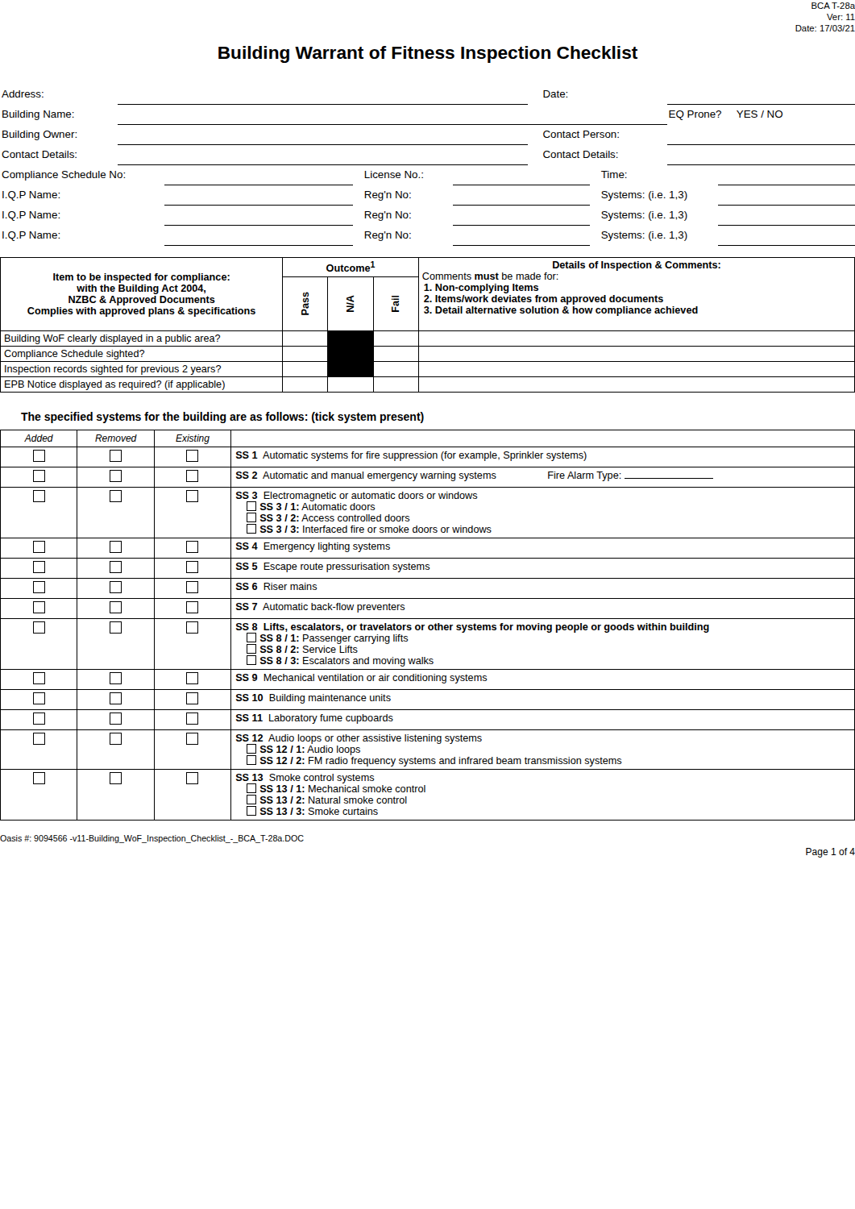BCA T-28a
Ver: 11
Date: 17/03/21
Building Warrant of Fitness Inspection Checklist
| Address: | | Date: | |
| Building Name: | | EQ Prone? YES / NO |
| Building Owner: | | Contact Person: | |
| Contact Details: | | Contact Details: | |
| Compliance Schedule No: | | License No.: | | Time: | |
| I.Q.P Name: | | Reg'n No: | | Systems: (i.e. 1,3) | |
| I.Q.P Name: | | Reg'n No: | | Systems: (i.e. 1,3) | |
| I.Q.P Name: | | Reg'n No: | | Systems: (i.e. 1,3) | |
| Item to be inspected for compliance: with the Building Act 2004, NZBC & Approved Documents Complies with approved plans & specifications | Outcome 1 | Details of Inspection & Comments: Comments must be made for: Non-complying Items Items/work deviates from approved documents Detail alternative solution & how compliance achieved |
| --- | --- | --- |
| Pass | N/A | Fail |
| Building WoF clearly displayed in a public area? | | | | |
| Compliance Schedule sighted? | | | | |
| Inspection records sighted for previous 2 years? | | | | |
| EPB Notice displayed as required? (if applicable) | | | | |
The specified systems for the building are as follows: (tick system present)
| Added | Removed | Existing | |
| --- | --- | --- | --- |
| | | | SS 1 Automatic systems for fire suppression (for example, Sprinkler systems) |
| | | | SS 2 Automatic and manual emergency warning systems Fire Alarm Type: |
| | | | SS 3 Electromagnetic or automatic doors or windows SS 3 / 1: Automatic doors SS 3 / 2: Access controlled doors SS 3 / 3: Interfaced fire or smoke doors or windows |
| | | | SS 4 Emergency lighting systems |
| | | | SS 5 Escape route pressurisation systems |
| | | | SS 6 Riser mains |
| | | | SS 7 Automatic back-flow preventers |
| | | | SS 8 Lifts, escalators, or travelators or other systems for moving people or goods within building SS 8 / 1: Passenger carrying lifts SS 8 / 2: Service Lifts SS 8 / 3: Escalators and moving walks |
| | | | SS 9 Mechanical ventilation or air conditioning systems |
| | | | SS 10 Building maintenance units |
| | | | SS 11 Laboratory fume cupboards |
| | | | SS 12 Audio loops or other assistive listening systems SS 12 / 1: Audio loops SS 12 / 2: FM radio frequency systems and infrared beam transmission systems |
| | | | SS 13 Smoke control systems SS 13 / 1: Mechanical smoke control SS 13 / 2: Natural smoke control SS 13 / 3: Smoke curtains |
Oasis #: 9094566 -v11-Building_WoF_Inspection_Checklist_-_BCA_T-28a.DOC
Page 1 of 4